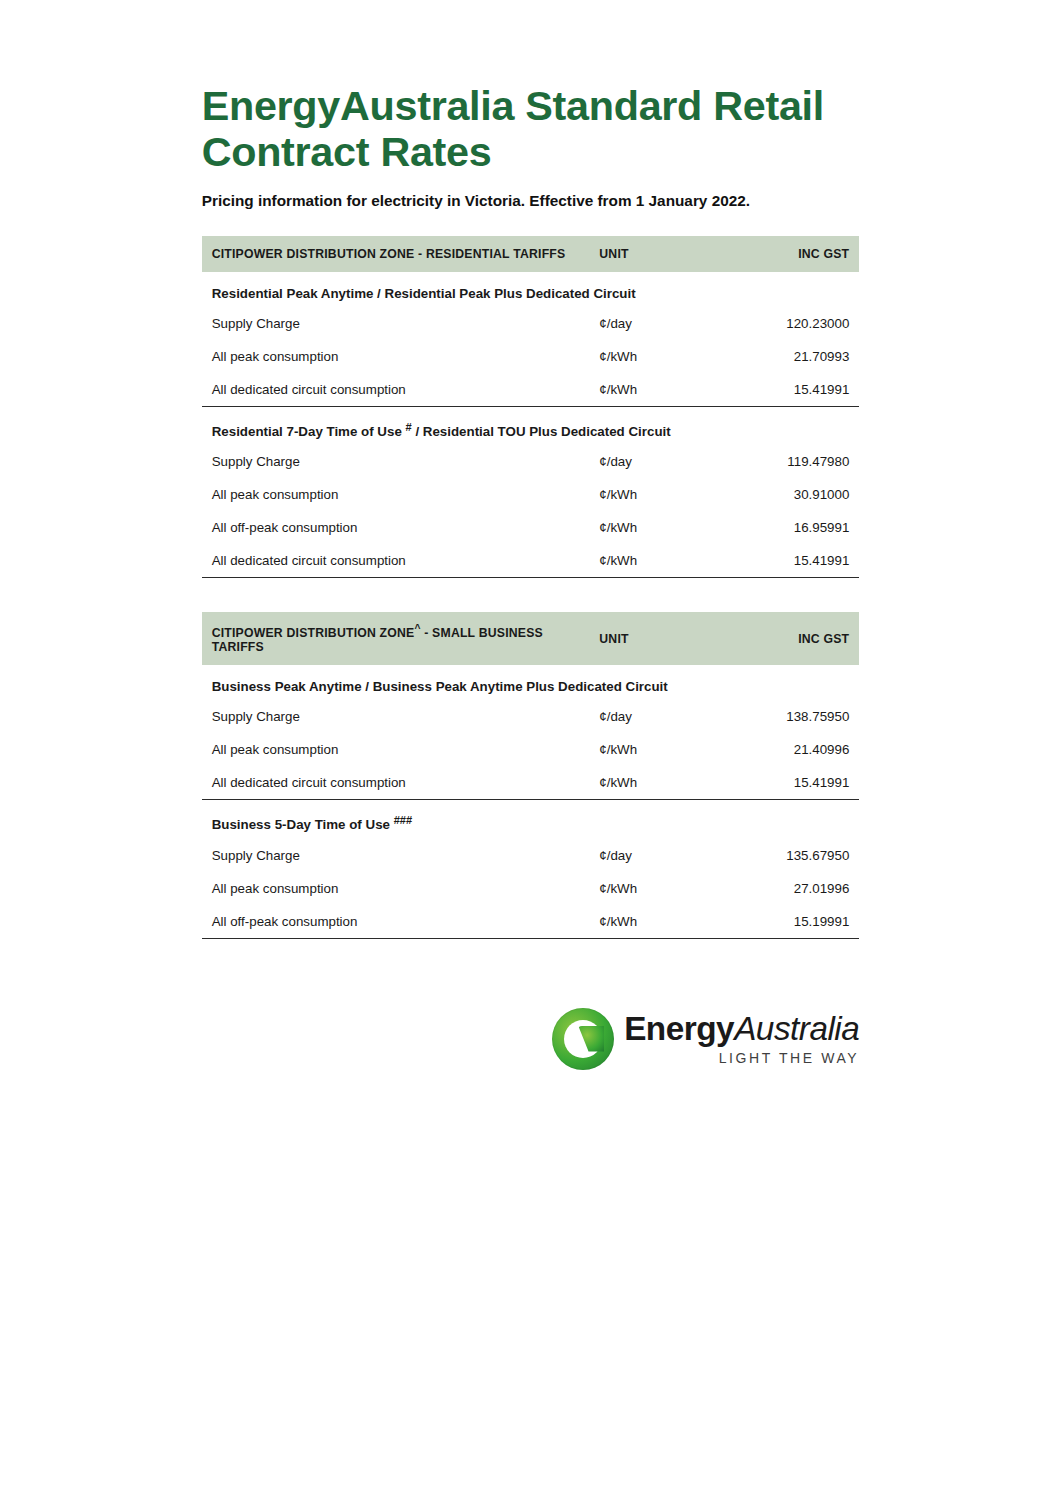EnergyAustralia Standard Retail
Contract Rates
Pricing information for electricity in Victoria. Effective from 1 January 2022.
| CITIPOWER DISTRIBUTION ZONE - RESIDENTIAL TARIFFS | Unit | Inc GST |
| --- | --- | --- |
| Residential Peak Anytime / Residential Peak Plus Dedicated Circuit |
| Supply Charge | ¢/day | 120.23000 |
| All peak consumption | ¢/kWh | 21.70993 |
| All dedicated circuit consumption | ¢/kWh | 15.41991 |
| Residential 7-Day Time of Use # / Residential TOU Plus Dedicated Circuit |
| Supply Charge | ¢/day | 119.47980 |
| All peak consumption | ¢/kWh | 30.91000 |
| All off-peak consumption | ¢/kWh | 16.95991 |
| All dedicated circuit consumption | ¢/kWh | 15.41991 |
| CITIPOWER DISTRIBUTION ZONE ^ - SMALL BUSINESS TARIFFS | Unit | Inc GST |
| --- | --- | --- |
| Business Peak Anytime / Business Peak Anytime Plus Dedicated Circuit |
| Supply Charge | ¢/day | 138.75950 |
| All peak consumption | ¢/kWh | 21.40996 |
| All dedicated circuit consumption | ¢/kWh | 15.41991 |
| Business 5-Day Time of Use ### |
| Supply Charge | ¢/day | 135.67950 |
| All peak consumption | ¢/kWh | 27.01996 |
| All off-peak consumption | ¢/kWh | 15.19991 |
EnergyAustralia
LIGHT THE WAY